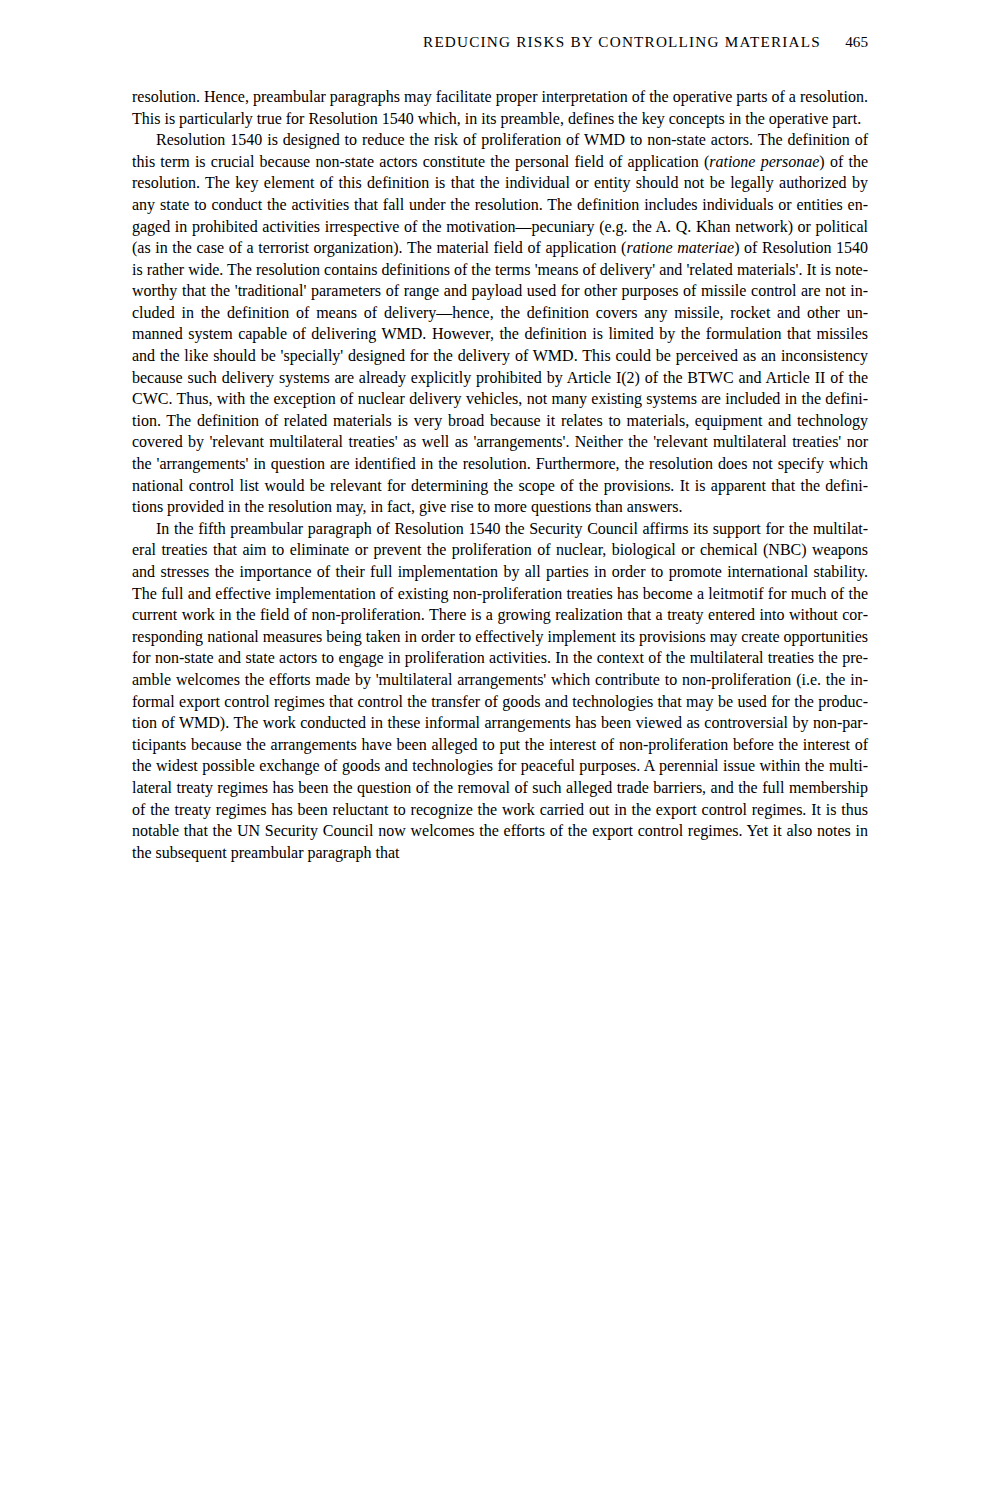REDUCING RISKS BY CONTROLLING MATERIALS465
resolution. Hence, preambular paragraphs may facilitate proper interpretation of the operative parts of a resolution. This is particularly true for Resolution 1540 which, in its preamble, defines the key concepts in the operative part.
Resolution 1540 is designed to reduce the risk of proliferation of WMD to non-state actors. The definition of this term is crucial because non-state actors constitute the personal field of application (ratione personae) of the resolution. The key element of this definition is that the individual or entity should not be legally authorized by any state to conduct the activities that fall under the resolution. The definition includes individuals or entities engaged in prohibited activities irrespective of the motivation—pecuniary (e.g. the A. Q. Khan network) or political (as in the case of a terrorist organization). The material field of application (ratione materiae) of Resolution 1540 is rather wide. The resolution contains definitions of the terms 'means of delivery' and 'related materials'. It is noteworthy that the 'traditional' parameters of range and payload used for other purposes of missile control are not included in the definition of means of delivery—hence, the definition covers any missile, rocket and other unmanned system capable of delivering WMD. However, the definition is limited by the formulation that missiles and the like should be 'specially' designed for the delivery of WMD. This could be perceived as an inconsistency because such delivery systems are already explicitly prohibited by Article I(2) of the BTWC and Article II of the CWC. Thus, with the exception of nuclear delivery vehicles, not many existing systems are included in the definition. The definition of related materials is very broad because it relates to materials, equipment and technology covered by 'relevant multilateral treaties' as well as 'arrangements'. Neither the 'relevant multilateral treaties' nor the 'arrangements' in question are identified in the resolution. Furthermore, the resolution does not specify which national control list would be relevant for determining the scope of the provisions. It is apparent that the definitions provided in the resolution may, in fact, give rise to more questions than answers.
In the fifth preambular paragraph of Resolution 1540 the Security Council affirms its support for the multilateral treaties that aim to eliminate or prevent the proliferation of nuclear, biological or chemical (NBC) weapons and stresses the importance of their full implementation by all parties in order to promote international stability. The full and effective implementation of existing non-proliferation treaties has become a leitmotif for much of the current work in the field of non-proliferation. There is a growing realization that a treaty entered into without corresponding national measures being taken in order to effectively implement its provisions may create opportunities for non-state and state actors to engage in proliferation activities. In the context of the multilateral treaties the preamble welcomes the efforts made by 'multilateral arrangements' which contribute to non-proliferation (i.e. the informal export control regimes that control the transfer of goods and technologies that may be used for the production of WMD). The work conducted in these informal arrangements has been viewed as controversial by non-participants because the arrangements have been alleged to put the interest of non-proliferation before the interest of the widest possible exchange of goods and technologies for peaceful purposes. A perennial issue within the multilateral treaty regimes has been the question of the removal of such alleged trade barriers, and the full membership of the treaty regimes has been reluctant to recognize the work carried out in the export control regimes. It is thus notable that the UN Security Council now welcomes the efforts of the export control regimes. Yet it also notes in the subsequent preambular paragraph that